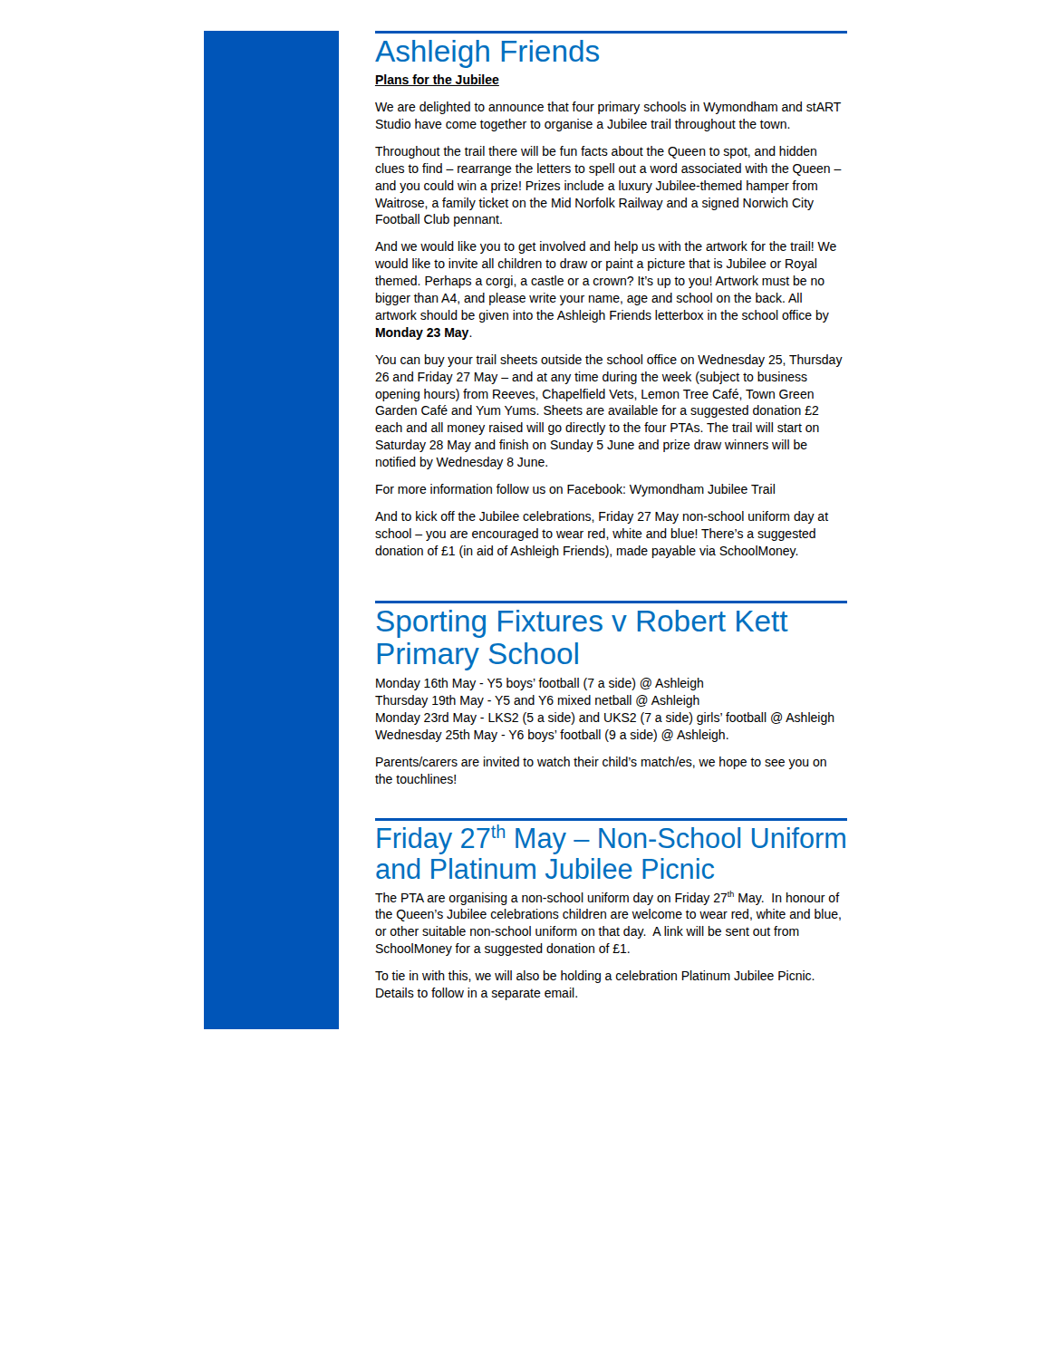Ashleigh Friends
Plans for the Jubilee
We are delighted to announce that four primary schools in Wymondham and stART Studio have come together to organise a Jubilee trail throughout the town.
Throughout the trail there will be fun facts about the Queen to spot, and hidden clues to find – rearrange the letters to spell out a word associated with the Queen – and you could win a prize! Prizes include a luxury Jubilee-themed hamper from Waitrose, a family ticket on the Mid Norfolk Railway and a signed Norwich City Football Club pennant.
And we would like you to get involved and help us with the artwork for the trail! We would like to invite all children to draw or paint a picture that is Jubilee or Royal themed. Perhaps a corgi, a castle or a crown? It’s up to you! Artwork must be no bigger than A4, and please write your name, age and school on the back. All artwork should be given into the Ashleigh Friends letterbox in the school office by Monday 23 May.
You can buy your trail sheets outside the school office on Wednesday 25, Thursday 26 and Friday 27 May – and at any time during the week (subject to business opening hours) from Reeves, Chapelfield Vets, Lemon Tree Café, Town Green Garden Café and Yum Yums. Sheets are available for a suggested donation £2 each and all money raised will go directly to the four PTAs. The trail will start on Saturday 28 May and finish on Sunday 5 June and prize draw winners will be notified by Wednesday 8 June.
For more information follow us on Facebook: Wymondham Jubilee Trail
And to kick off the Jubilee celebrations, Friday 27 May non-school uniform day at school – you are encouraged to wear red, white and blue! There’s a suggested donation of £1 (in aid of Ashleigh Friends), made payable via SchoolMoney.
Sporting Fixtures v Robert Kett Primary School
Monday 16th May - Y5 boys’ football (7 a side) @ Ashleigh
Thursday 19th May - Y5 and Y6 mixed netball @ Ashleigh
Monday 23rd May - LKS2 (5 a side) and UKS2 (7 a side) girls’ football @ Ashleigh
Wednesday 25th May - Y6 boys’ football (9 a side) @ Ashleigh.
Parents/carers are invited to watch their child’s match/es, we hope to see you on the touchlines!
Friday 27th May – Non-School Uniform and Platinum Jubilee Picnic
The PTA are organising a non-school uniform day on Friday 27th May. In honour of the Queen’s Jubilee celebrations children are welcome to wear red, white and blue, or other suitable non-school uniform on that day. A link will be sent out from SchoolMoney for a suggested donation of £1.
To tie in with this, we will also be holding a celebration Platinum Jubilee Picnic. Details to follow in a separate email.